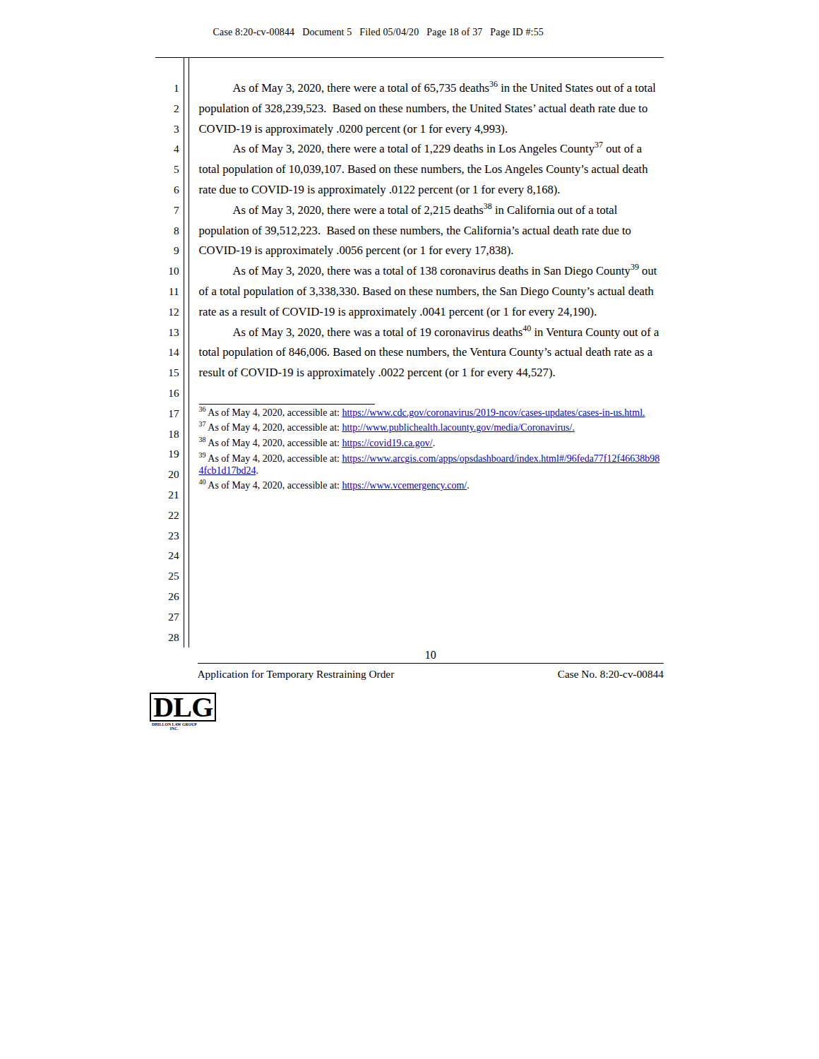Case 8:20-cv-00844 Document 5 Filed 05/04/20 Page 18 of 37 Page ID #:55
1
2
3
4
5
6
7
8
9
10
11
12
13
14
15
16
17
18
19
20
21
22
23
24
25
26
27
28
As of May 3, 2020, there were a total of 65,735 deaths36 in the United States out of a total population of 328,239,523. Based on these numbers, the United States’ actual death rate due to COVID-19 is approximately .0200 percent (or 1 for every 4,993).
As of May 3, 2020, there were a total of 1,229 deaths in Los Angeles County37 out of a total population of 10,039,107. Based on these numbers, the Los Angeles County’s actual death rate due to COVID-19 is approximately .0122 percent (or 1 for every 8,168).
As of May 3, 2020, there were a total of 2,215 deaths38 in California out of a total population of 39,512,223. Based on these numbers, the California’s actual death rate due to COVID-19 is approximately .0056 percent (or 1 for every 17,838).
As of May 3, 2020, there was a total of 138 coronavirus deaths in San Diego County39 out of a total population of 3,338,330. Based on these numbers, the San Diego County’s actual death rate as a result of COVID-19 is approximately .0041 percent (or 1 for every 24,190).
As of May 3, 2020, there was a total of 19 coronavirus deaths40 in Ventura County out of a total population of 846,006. Based on these numbers, the Ventura County’s actual death rate as a result of COVID-19 is approximately .0022 percent (or 1 for every 44,527).
36 As of May 4, 2020, accessible at: https://www.cdc.gov/coronavirus/2019-ncov/cases-updates/cases-in-us.html.
37 As of May 4, 2020, accessible at: http://www.publichealth.lacounty.gov/media/Coronavirus/.
38 As of May 4, 2020, accessible at: https://covid19.ca.gov/.
39 As of May 4, 2020, accessible at: https://www.arcgis.com/apps/opsdashboard/index.html#/96feda77f12f46638b984fcb1d17bd24.
40 As of May 4, 2020, accessible at: https://www.vcemergency.com/.
10
Application for Temporary Restraining Order Case No. 8:20-cv-00844
DLG
DHILLON LAW GROUP INC.